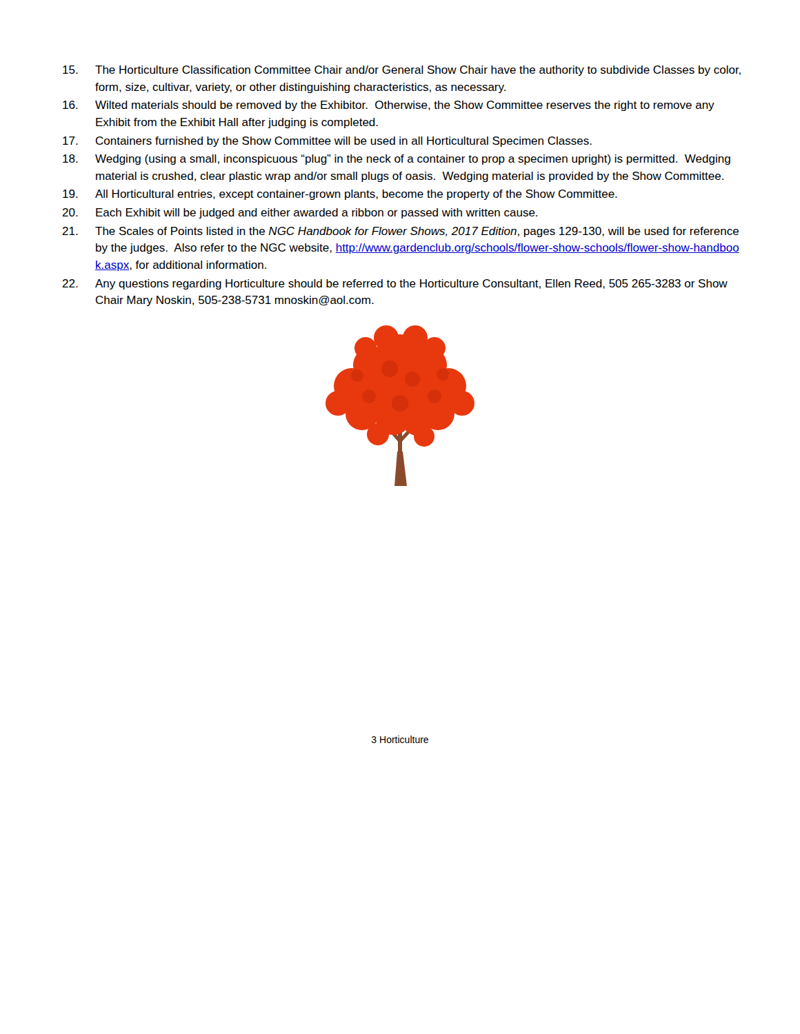15. The Horticulture Classification Committee Chair and/or General Show Chair have the authority to subdivide Classes by color, form, size, cultivar, variety, or other distinguishing characteristics, as necessary.
16. Wilted materials should be removed by the Exhibitor. Otherwise, the Show Committee reserves the right to remove any Exhibit from the Exhibit Hall after judging is completed.
17. Containers furnished by the Show Committee will be used in all Horticultural Specimen Classes.
18. Wedging (using a small, inconspicuous “plug” in the neck of a container to prop a specimen upright) is permitted. Wedging material is crushed, clear plastic wrap and/or small plugs of oasis. Wedging material is provided by the Show Committee.
19. All Horticultural entries, except container-grown plants, become the property of the Show Committee.
20. Each Exhibit will be judged and either awarded a ribbon or passed with written cause.
21. The Scales of Points listed in the NGC Handbook for Flower Shows, 2017 Edition, pages 129-130, will be used for reference by the judges. Also refer to the NGC website, http://www.gardenclub.org/schools/flower-show-schools/flower-show-handbook.aspx, for additional information.
22. Any questions regarding Horticulture should be referred to the Horticulture Consultant, Ellen Reed, 505 265-3283 or Show Chair Mary Noskin, 505-238-5731 mnoskin@aol.com.
3 Horticulture